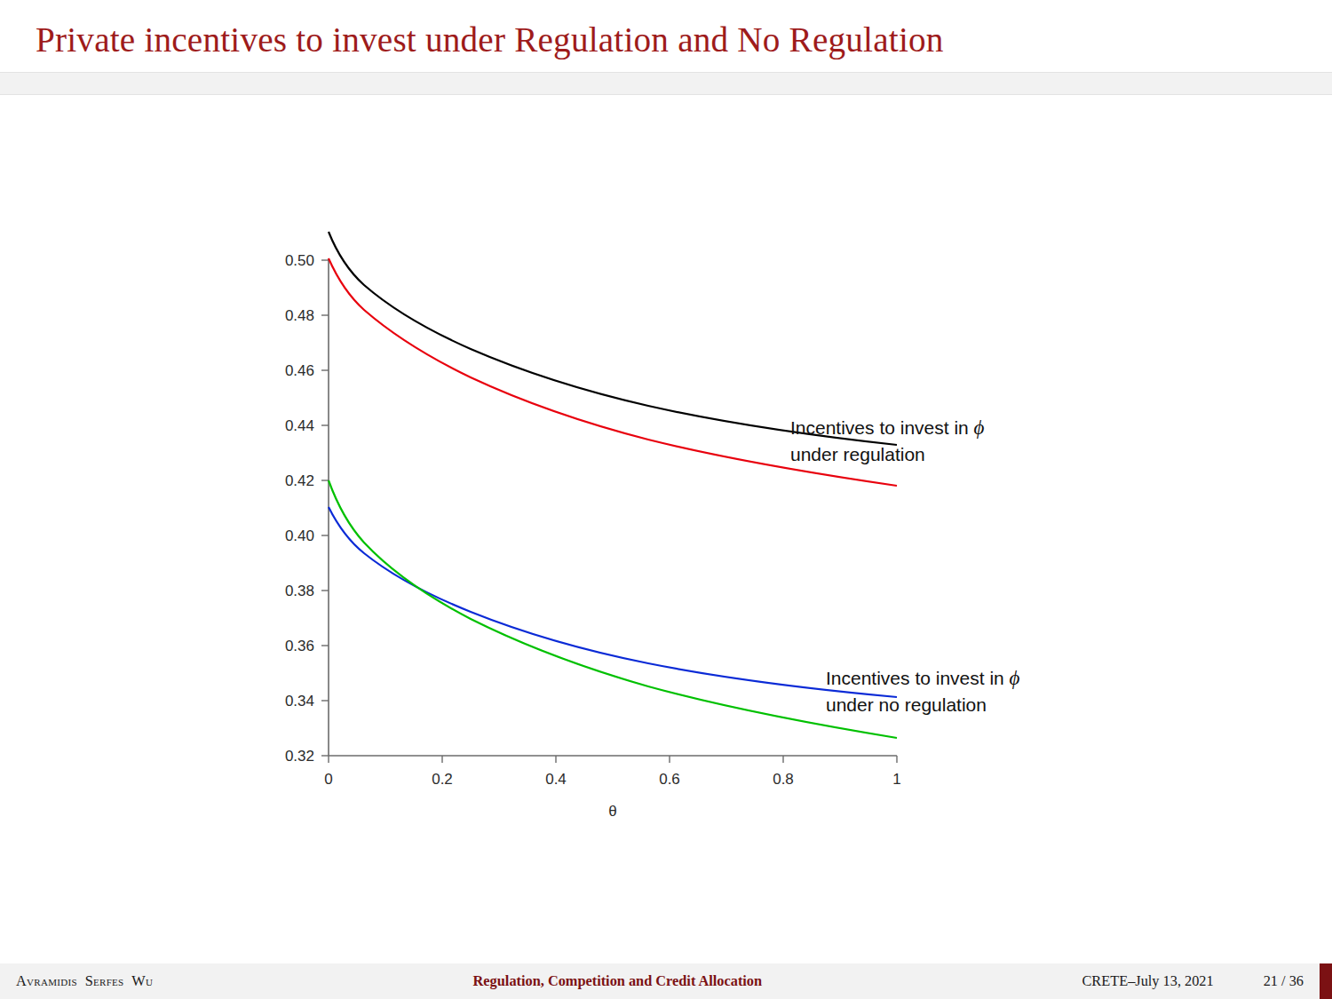Private incentives to invest under Regulation and No Regulation
Private incentives to invest in phi under regulation and no regulation Four decreasing curves plotted against theta from 0 to 1. Two upper curves (black and red) are labelled "Incentives to invest in phi under regulation". Two lower curves (blue and green) are labelled "Incentives to invest in phi under no regulation". Vertical axis ticks run from 0.32 to 0.50. 0.32 0.34 0.36 0.38 0.40 0.42 0.44 0.46 0.48 0.50 0 0.2 0.4 0.6 0.8 1 θ Incentives to invest in ϕ under regulation Incentives to invest in ϕ under no regulation
Avramidis Serfes Wu
Regulation, Competition and Credit Allocation
CRETE–July 13, 2021 21 / 36